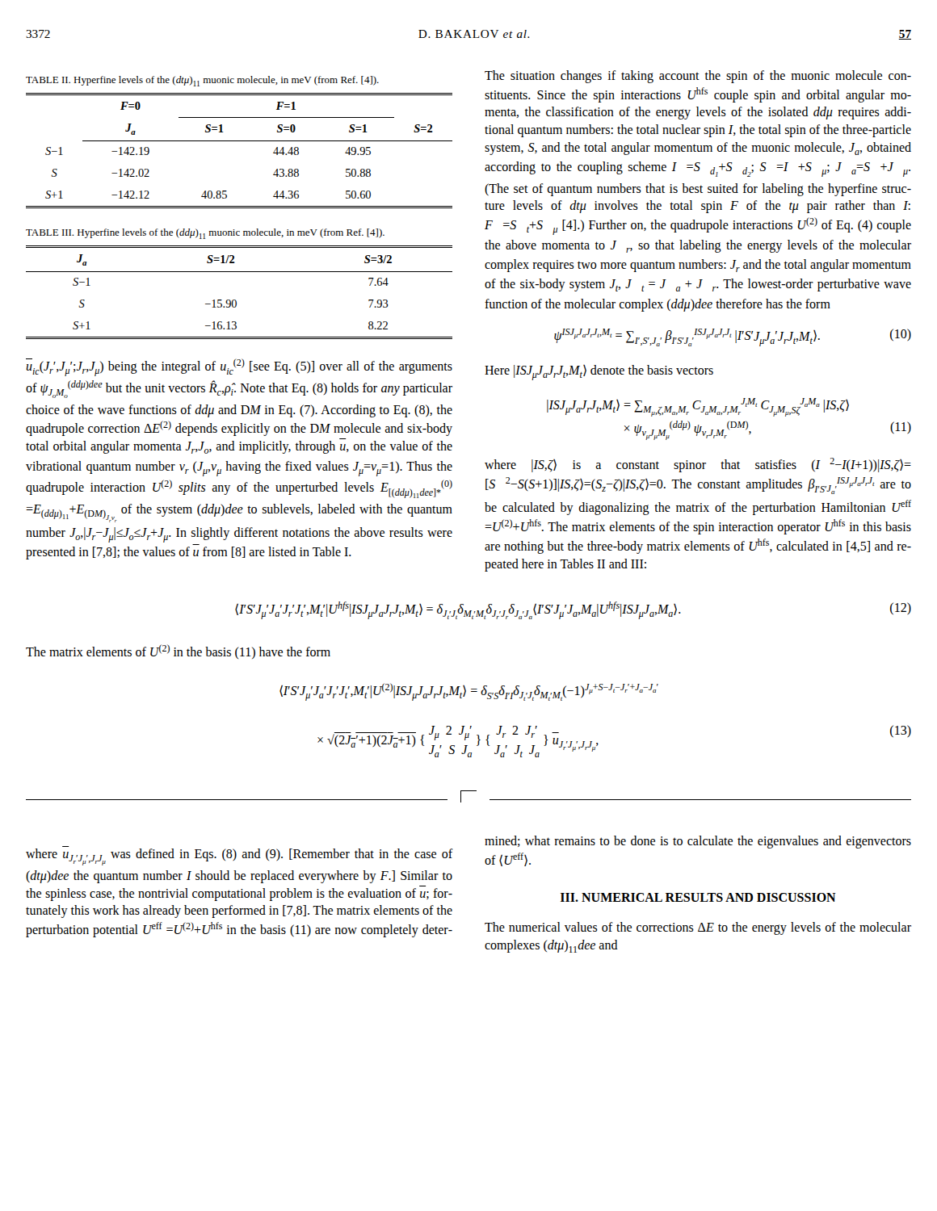3372 D. BAKALOV et al. 57
TABLE II. Hyperfine levels of the ( dtμ ) 11 muonic molecule, in meV (from Ref. [4]).
| | F =0 | F =1 |
| --- | --- | --- |
| J a | S =1 | S =0 | S =1 | S =2 |
| S −1 | −142.19 | | 44.48 | 49.95 |
| S | −142.02 | | 43.88 | 50.88 |
| S +1 | −142.12 | 40.85 | 44.36 | 50.60 |
TABLE III. Hyperfine levels of the ( ddμ ) 11 muonic molecule, in meV (from Ref. [4]).
| J a | S =1/2 | S =3/2 |
| --- | --- | --- |
| S −1 | | 7.64 |
| S | −15.90 | 7.93 |
| S +1 | −16.13 | 8.22 |
uic(Jr′,Jμ′;Jr,Jμ) being the integral of uic(2) [see Eq. (5)] over all of the arguments of ψJoMo(ddμ)dee but the unit vectors R̂c,ρ̂i. Note that Eq. (8) holds for any particular choice of the wave functions of ddμ and DM in Eq. (7). According to Eq. (8), the quadrupole correction ΔE(2) depends explicitly on the DM molecule and six-body total orbital angular momenta Jr,Jo, and implicitly, through u, on the value of the vibrational quantum number vr (Jμ,vμ having the fixed values Jμ=vμ=1). Thus the quadrupole interaction U(2) splits any of the unperturbed levels E[(ddμ)11dee]*(0) =E(ddμ)11+E(DM)Jrvr of the system (ddμ)dee to sublevels, labeled with the quantum number Jo,|Jr−Jμ|≤Jo≤Jr+Jμ. In slightly different notations the above results were presented in [7,8]; the values of u from [8] are listed in Table I.
The situation changes if taking account the spin of the muonic molecule constituents. Since the spin interactions Uhfs couple spin and orbital angular momenta, the classification of the energy levels of the isolated ddμ requires additional quantum numbers: the total nuclear spin I, the total spin of the three-particle system, S, and the total angular momentum of the muonic molecule, Ja, obtained according to the coupling scheme I⃗=S⃗d1+S⃗d2; S⃗=I⃗+S⃗μ; J⃗a=S⃗+J⃗μ. (The set of quantum numbers that is best suited for labeling the hyperfine structure levels of dtμ involves the total spin F of the tμ pair rather than I: F⃗=S⃗t+S⃗μ [4].) Further on, the quadrupole interactions U(2) of Eq. (4) couple the above momenta to J⃗r, so that labeling the energy levels of the molecular complex requires two more quantum numbers: Jr and the total angular momentum of the six-body system Jt, J⃗t = J⃗a + J⃗r. The lowest-order perturbative wave function of the molecular complex (ddμ)dee therefore has the form
ψISJμJaJrJt,Mt = ∑I′,S′,Ja′ βI′S′Ja′ISJμJaJrJt |I′S′JμJa′JrJt,Mt⟩. (10)
Here |ISJμJaJrJt,Mt⟩ denote the basis vectors
|ISJμJaJrJt,Mt⟩ = ∑Mμ,ζ,Ma,Mr CJaMa,JrMrJtMt CJμMμ,SζJaMa |IS,ζ⟩
× ψvμJμMμ(ddμ) ψvrJrMr(DM), (11)
where |IS,ζ⟩ is a constant spinor that satisfies (I⃗2−I(I+1))|IS,ζ⟩=[S⃗2−S(S+1)]|IS,ζ⟩=(Sz−ζ)|IS,ζ⟩=0. The constant amplitudes βI′S′Ja′ISJμJaJrJt are to be calculated by diagonalizing the matrix of the perturbation Hamiltonian Ueff =U(2)+Uhfs. The matrix elements of the spin interaction operator Uhfs in this basis are nothing but the three-body matrix elements of Uhfs, calculated in [4,5] and repeated here in Tables II and III:
⟨I′S′Jμ′Ja′Jr′Jt′,Mt′|Uhfs|ISJμJaJrJt,Mt⟩ = δJt′JtδMt′MtδJr′JrδJa′Ja⟨I′S′Jμ′Ja,Ma|Uhfs|ISJμJa,Ma⟩. (12)
The matrix elements of U(2) in the basis (11) have the form
⟨I′S′Jμ′Ja′Jr′Jt′,Mt′|U(2)|ISJμJaJrJt,Mt⟩ = δS′SδI′IδJt′JtδMt′Mt(−1)Jμ+S−Jt−Jr′+Ja−Ja′
× √(2Ja′+1)(2Ja+1) { Jμ 2 Jμ′ Ja′ S Ja } { Jr 2 Jr′ Ja′ Jt Ja } uJr′Jμ′,JrJμ, (13)
where uJr′Jμ′,JrJμ was defined in Eqs. (8) and (9). [Remember that in the case of (dtμ)dee the quantum number I should be replaced everywhere by F.] Similar to the spinless case, the nontrivial computational problem is the evaluation of u; fortunately this work has already been performed in [7,8]. The matrix elements of the perturbation potential Ueff =U(2)+Uhfs in the basis (11) are now completely determined; what remains to be done is to calculate the eigenvalues and eigenvectors of ⟨Ueff⟩.
III. NUMERICAL RESULTS AND DISCUSSION
The numerical values of the corrections ΔE to the energy levels of the molecular complexes (dtμ)11dee and